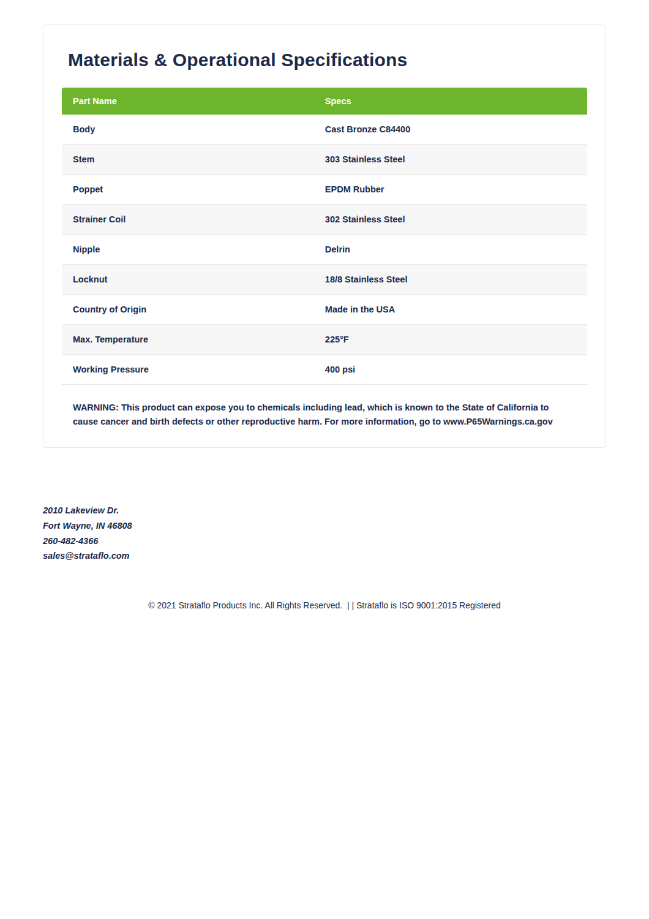Materials & Operational Specifications
| Part Name | Specs |
| --- | --- |
| Body | Cast Bronze C84400 |
| Stem | 303 Stainless Steel |
| Poppet | EPDM Rubber |
| Strainer Coil | 302 Stainless Steel |
| Nipple | Delrin |
| Locknut | 18/8 Stainless Steel |
| Country of Origin | Made in the USA |
| Max. Temperature | 225°F |
| Working Pressure | 400 psi |
WARNING: This product can expose you to chemicals including lead, which is known to the State of California to cause cancer and birth defects or other reproductive harm. For more information, go to www.P65Warnings.ca.gov
2010 Lakeview Dr.
Fort Wayne, IN 46808
260-482-4366
sales@strataflo.com
© 2021 Strataflo Products Inc. All Rights Reserved. | | Strataflo is ISO 9001:2015 Registered